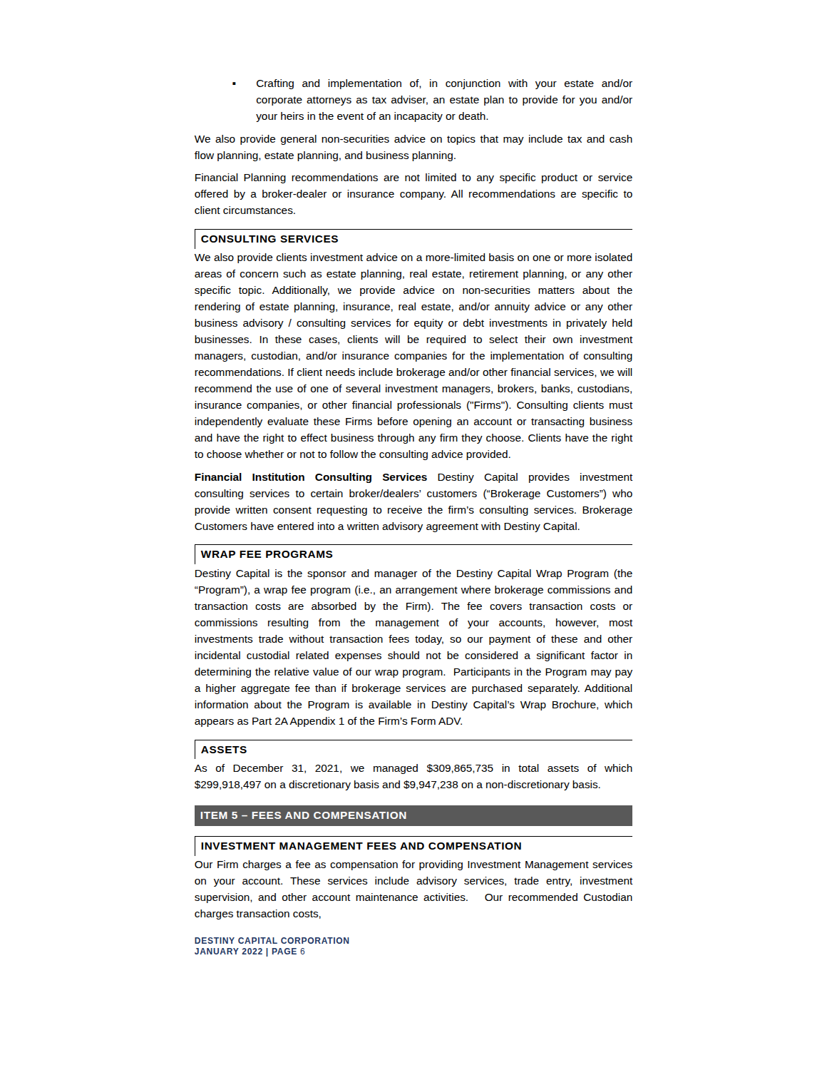Crafting and implementation of, in conjunction with your estate and/or corporate attorneys as tax adviser, an estate plan to provide for you and/or your heirs in the event of an incapacity or death.
We also provide general non-securities advice on topics that may include tax and cash flow planning, estate planning, and business planning.
Financial Planning recommendations are not limited to any specific product or service offered by a broker-dealer or insurance company. All recommendations are specific to client circumstances.
Consulting Services
We also provide clients investment advice on a more-limited basis on one or more isolated areas of concern such as estate planning, real estate, retirement planning, or any other specific topic. Additionally, we provide advice on non-securities matters about the rendering of estate planning, insurance, real estate, and/or annuity advice or any other business advisory / consulting services for equity or debt investments in privately held businesses. In these cases, clients will be required to select their own investment managers, custodian, and/or insurance companies for the implementation of consulting recommendations. If client needs include brokerage and/or other financial services, we will recommend the use of one of several investment managers, brokers, banks, custodians, insurance companies, or other financial professionals ("Firms"). Consulting clients must independently evaluate these Firms before opening an account or transacting business and have the right to effect business through any firm they choose. Clients have the right to choose whether or not to follow the consulting advice provided.
Financial Institution Consulting Services Destiny Capital provides investment consulting services to certain broker/dealers’ customers (“Brokerage Customers”) who provide written consent requesting to receive the firm’s consulting services. Brokerage Customers have entered into a written advisory agreement with Destiny Capital.
Wrap Fee Programs
Destiny Capital is the sponsor and manager of the Destiny Capital Wrap Program (the “Program”), a wrap fee program (i.e., an arrangement where brokerage commissions and transaction costs are absorbed by the Firm). The fee covers transaction costs or commissions resulting from the management of your accounts, however, most investments trade without transaction fees today, so our payment of these and other incidental custodial related expenses should not be considered a significant factor in determining the relative value of our wrap program. Participants in the Program may pay a higher aggregate fee than if brokerage services are purchased separately. Additional information about the Program is available in Destiny Capital’s Wrap Brochure, which appears as Part 2A Appendix 1 of the Firm’s Form ADV.
Assets
As of December 31, 2021, we managed $309,865,735 in total assets of which $299,918,497 on a discretionary basis and $9,947,238 on a non-discretionary basis.
Item 5 – Fees and Compensation
Investment Management Fees and Compensation
Our Firm charges a fee as compensation for providing Investment Management services on your account. These services include advisory services, trade entry, investment supervision, and other account maintenance activities. Our recommended Custodian charges transaction costs,
Destiny Capital Corporation
January 2022 | Page 6